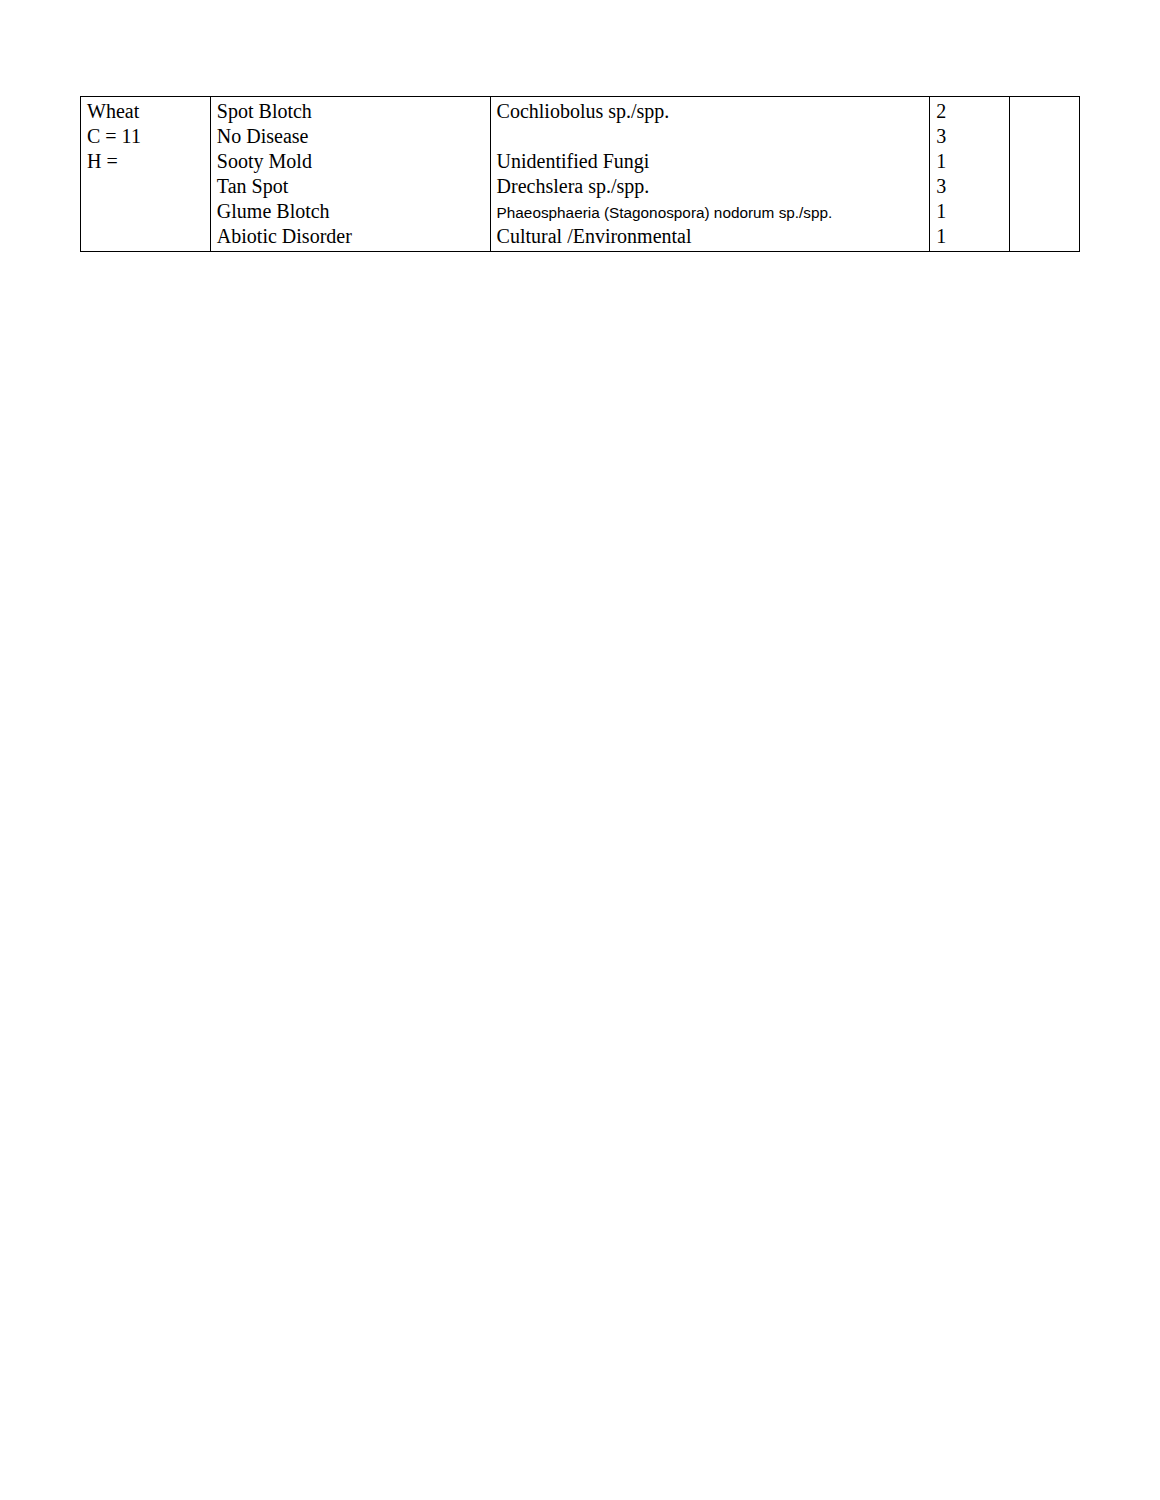| Wheat C = 11 H = | Spot Blotch No Disease Sooty Mold Tan Spot Glume Blotch Abiotic Disorder | Cochliobolus sp./spp. Unidentified Fungi Drechslera sp./spp. Phaeosphaeria (Stagonospora) nodorum sp./spp. Cultural /Environmental | 2 3 1 3 1 1 | |